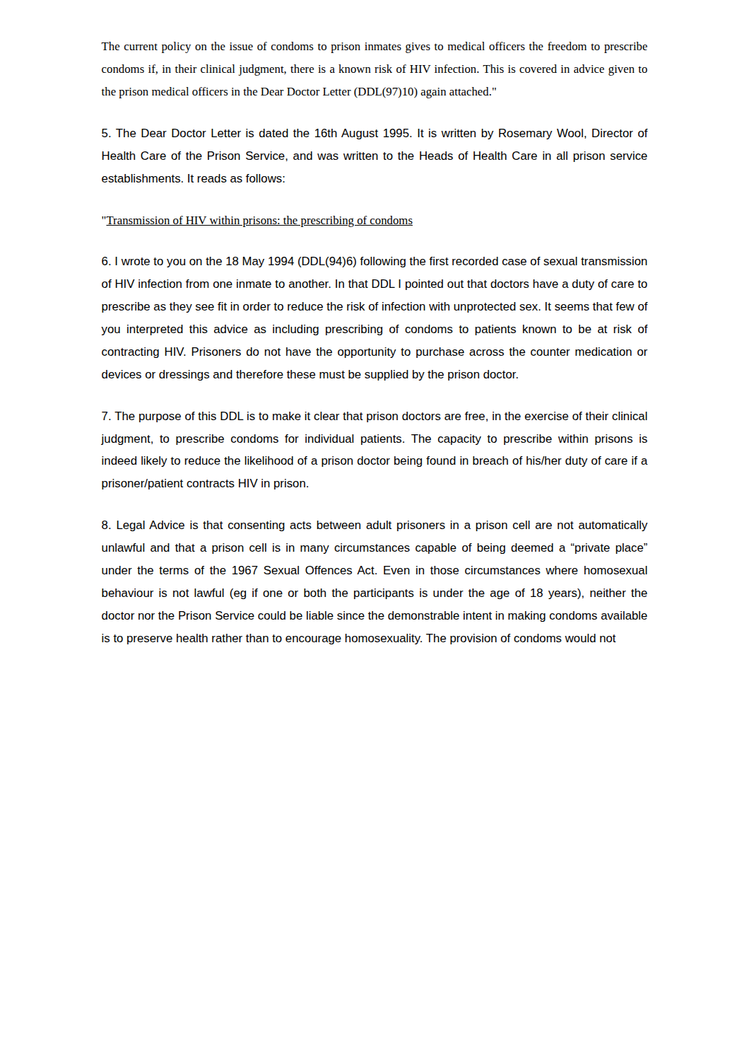The current policy on the issue of condoms to prison inmates gives to medical officers the freedom to prescribe condoms if, in their clinical judgment, there is a known risk of HIV infection. This is covered in advice given to the prison medical officers in the Dear Doctor Letter (DDL(97)10) again attached."
5. The Dear Doctor Letter is dated the 16th August 1995. It is written by Rosemary Wool, Director of Health Care of the Prison Service, and was written to the Heads of Health Care in all prison service establishments. It reads as follows:
"Transmission of HIV within prisons: the prescribing of condoms
6. I wrote to you on the 18 May 1994 (DDL(94)6) following the first recorded case of sexual transmission of HIV infection from one inmate to another. In that DDL I pointed out that doctors have a duty of care to prescribe as they see fit in order to reduce the risk of infection with unprotected sex. It seems that few of you interpreted this advice as including prescribing of condoms to patients known to be at risk of contracting HIV. Prisoners do not have the opportunity to purchase across the counter medication or devices or dressings and therefore these must be supplied by the prison doctor.
7. The purpose of this DDL is to make it clear that prison doctors are free, in the exercise of their clinical judgment, to prescribe condoms for individual patients. The capacity to prescribe within prisons is indeed likely to reduce the likelihood of a prison doctor being found in breach of his/her duty of care if a prisoner/patient contracts HIV in prison.
8. Legal Advice is that consenting acts between adult prisoners in a prison cell are not automatically unlawful and that a prison cell is in many circumstances capable of being deemed a “private place” under the terms of the 1967 Sexual Offences Act. Even in those circumstances where homosexual behaviour is not lawful (eg if one or both the participants is under the age of 18 years), neither the doctor nor the Prison Service could be liable since the demonstrable intent in making condoms available is to preserve health rather than to encourage homosexuality. The provision of condoms would not